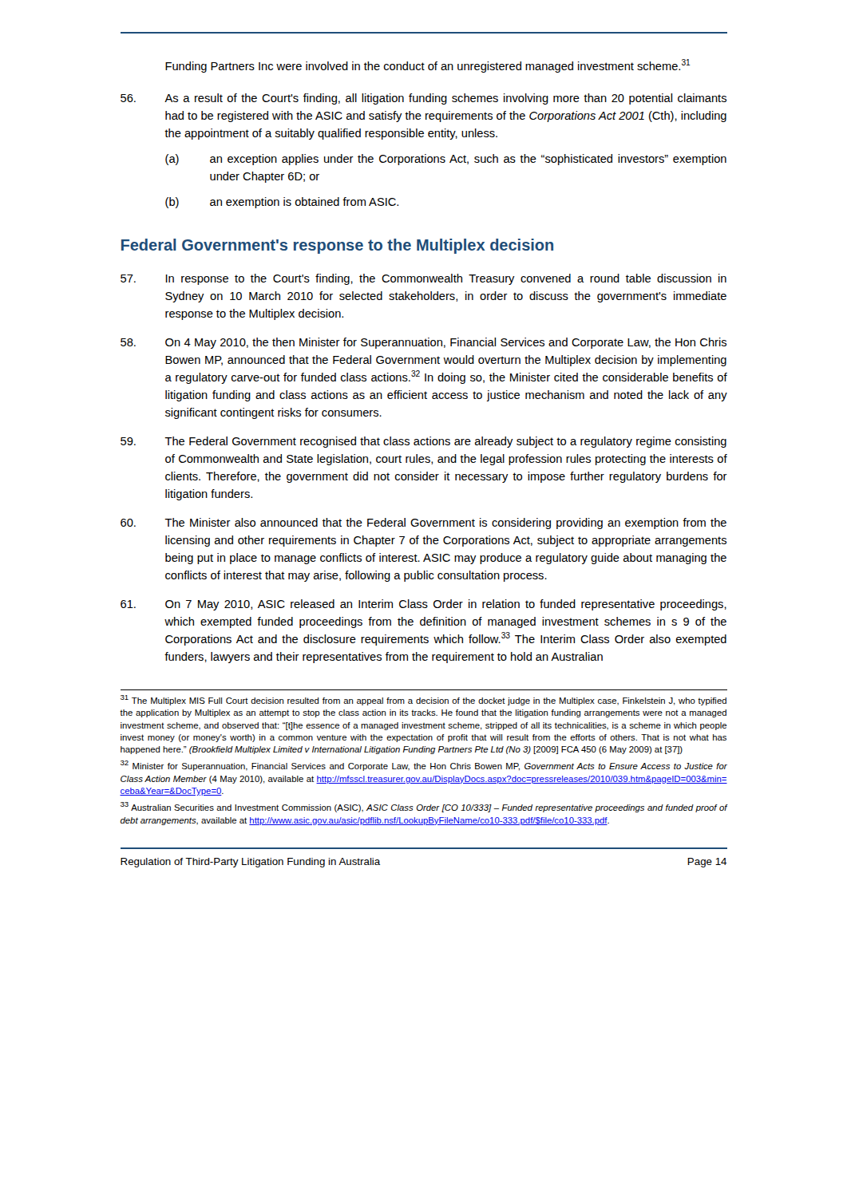Funding Partners Inc were involved in the conduct of an unregistered managed investment scheme.31
56. As a result of the Court's finding, all litigation funding schemes involving more than 20 potential claimants had to be registered with the ASIC and satisfy the requirements of the Corporations Act 2001 (Cth), including the appointment of a suitably qualified responsible entity, unless.
(a) an exception applies under the Corporations Act, such as the “sophisticated investors” exemption under Chapter 6D; or
(b) an exemption is obtained from ASIC.
Federal Government's response to the Multiplex decision
57. In response to the Court's finding, the Commonwealth Treasury convened a round table discussion in Sydney on 10 March 2010 for selected stakeholders, in order to discuss the government's immediate response to the Multiplex decision.
58. On 4 May 2010, the then Minister for Superannuation, Financial Services and Corporate Law, the Hon Chris Bowen MP, announced that the Federal Government would overturn the Multiplex decision by implementing a regulatory carve-out for funded class actions.32 In doing so, the Minister cited the considerable benefits of litigation funding and class actions as an efficient access to justice mechanism and noted the lack of any significant contingent risks for consumers.
59. The Federal Government recognised that class actions are already subject to a regulatory regime consisting of Commonwealth and State legislation, court rules, and the legal profession rules protecting the interests of clients. Therefore, the government did not consider it necessary to impose further regulatory burdens for litigation funders.
60. The Minister also announced that the Federal Government is considering providing an exemption from the licensing and other requirements in Chapter 7 of the Corporations Act, subject to appropriate arrangements being put in place to manage conflicts of interest. ASIC may produce a regulatory guide about managing the conflicts of interest that may arise, following a public consultation process.
61. On 7 May 2010, ASIC released an Interim Class Order in relation to funded representative proceedings, which exempted funded proceedings from the definition of managed investment schemes in s 9 of the Corporations Act and the disclosure requirements which follow.33 The Interim Class Order also exempted funders, lawyers and their representatives from the requirement to hold an Australian
31 The Multiplex MIS Full Court decision resulted from an appeal from a decision of the docket judge in the Multiplex case, Finkelstein J, who typified the application by Multiplex as an attempt to stop the class action in its tracks. He found that the litigation funding arrangements were not a managed investment scheme, and observed that: “[t]he essence of a managed investment scheme, stripped of all its technicalities, is a scheme in which people invest money (or money's worth) in a common venture with the expectation of profit that will result from the efforts of others. That is not what has happened here.” (Brookfield Multiplex Limited v International Litigation Funding Partners Pte Ltd (No 3) [2009] FCA 450 (6 May 2009) at [37])
32 Minister for Superannuation, Financial Services and Corporate Law, the Hon Chris Bowen MP, Government Acts to Ensure Access to Justice for Class Action Member (4 May 2010), available at http://mfsscl.treasurer.gov.au/DisplayDocs.aspx?doc=pressreleases/2010/039.htm&pageID=003&min=ceba&Year=&DocType=0.
33 Australian Securities and Investment Commission (ASIC), ASIC Class Order [CO 10/333] – Funded representative proceedings and funded proof of debt arrangements, available at http://www.asic.gov.au/asic/pdflib.nsf/LookupByFileName/co10-333.pdf/$file/co10-333.pdf.
Regulation of Third-Party Litigation Funding in Australia Page 14